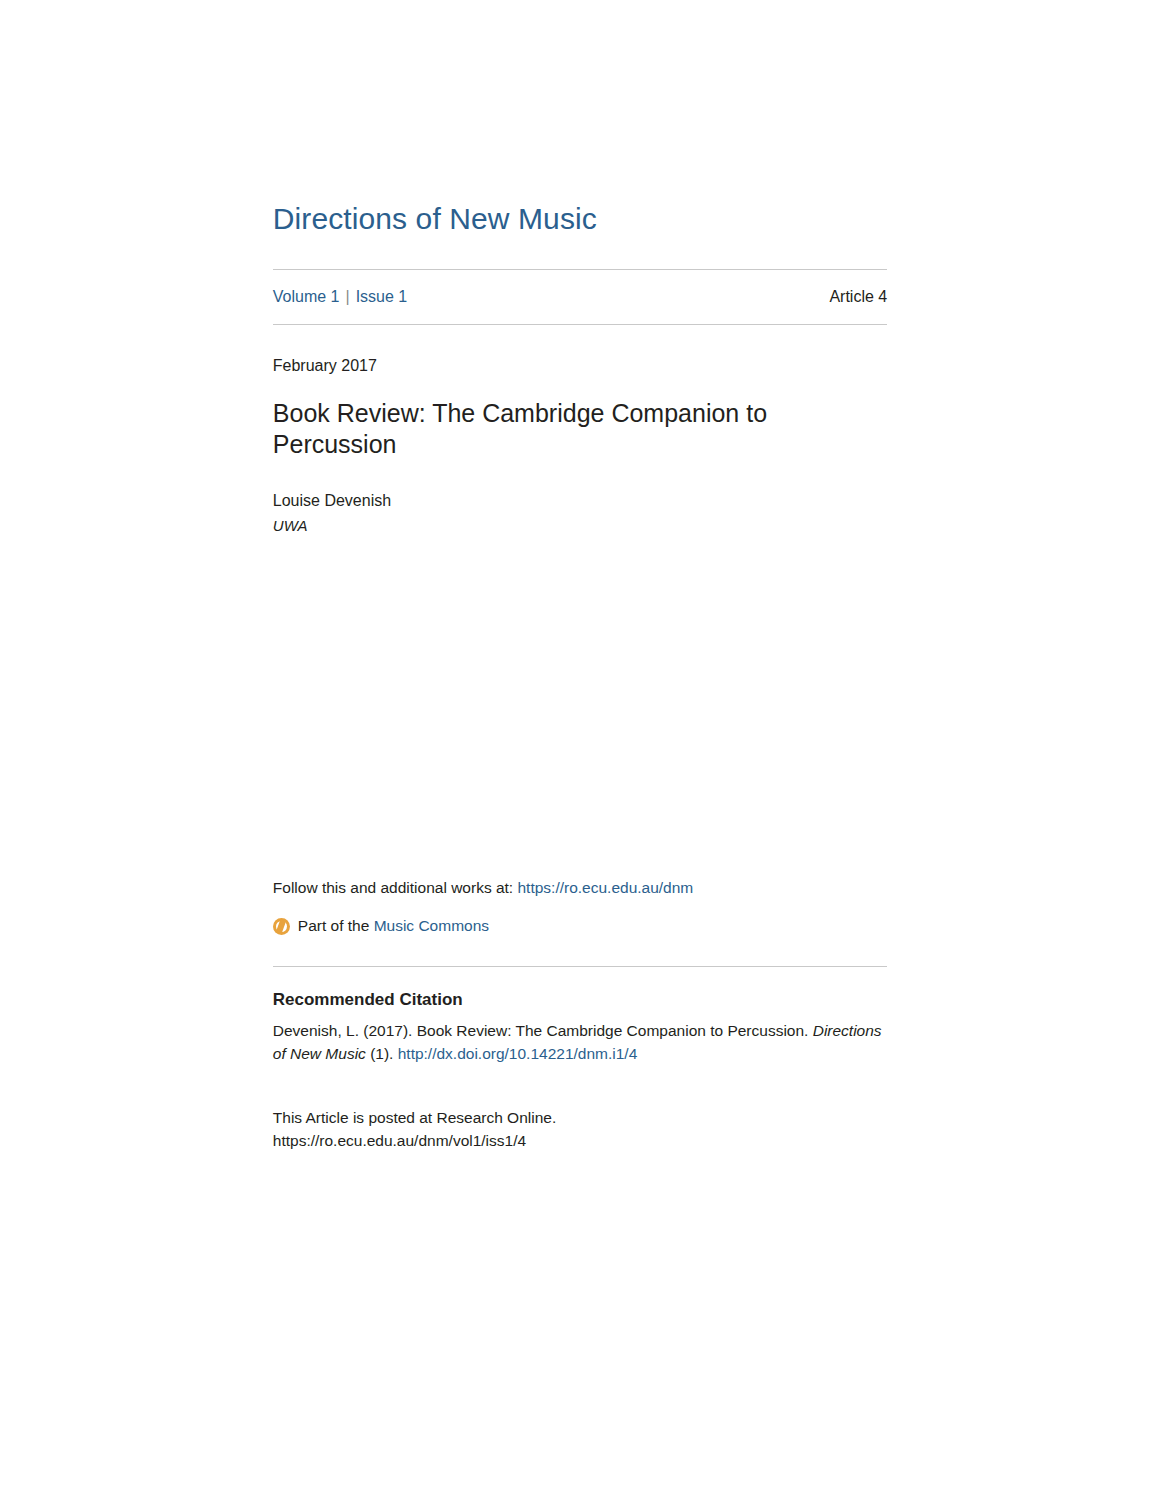Directions of New Music
Volume 1|Issue 1
Article 4
February 2017
Book Review: The Cambridge Companion to Percussion
Louise Devenish
UWA
Follow this and additional works at: https://ro.ecu.edu.au/dnm
Part of the Music Commons
Recommended Citation
Devenish, L. (2017). Book Review: The Cambridge Companion to Percussion. Directions of New Music (1). http://dx.doi.org/10.14221/dnm.i1/4
This Article is posted at Research Online.
https://ro.ecu.edu.au/dnm/vol1/iss1/4